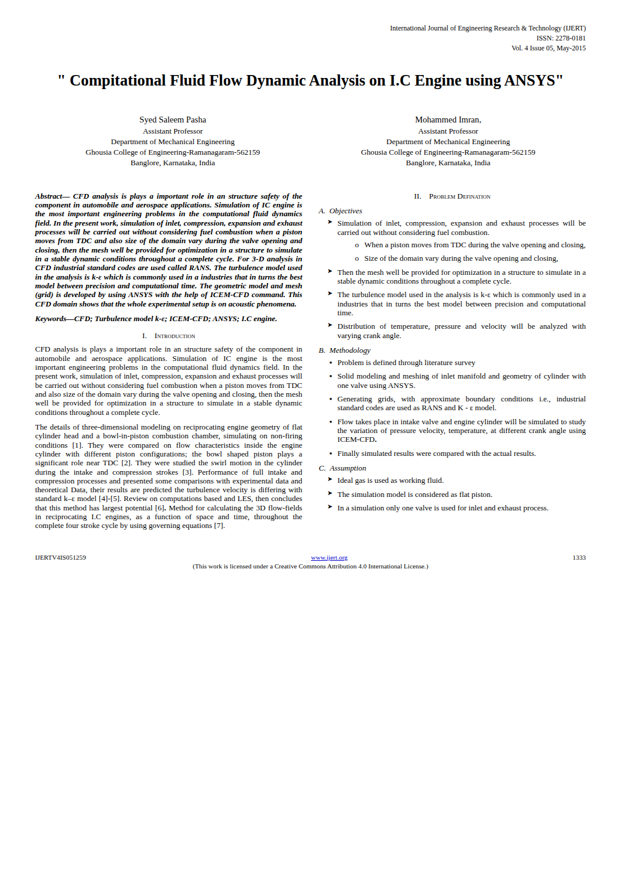International Journal of Engineering Research & Technology (IJERT)
ISSN: 2278-0181
Vol. 4 Issue 05, May-2015
" Compitational Fluid Flow Dynamic Analysis on I.C Engine using ANSYS"
Syed Saleem Pasha
Assistant Professor
Department of Mechanical Engineering
Ghousia College of Engineering-Ramanagaram-562159
Banglore, Karnataka, India
Mohammed Imran,
Assistant Professor
Department of Mechanical Engineering
Ghousia College of Engineering-Ramanagaram-562159
Banglore, Karnataka, India
Abstract— CFD analysis is plays a important role in an structure safety of the component in automobile and aerospace applications. Simulation of IC engine is the most important engineering problems in the computational fluid dynamics field. In the present work, simulation of inlet, compression, expansion and exhaust processes will be carried out without considering fuel combustion when a piston moves from TDC and also size of the domain vary during the valve opening and closing, then the mesh well be provided for optimization in a structure to simulate in a stable dynamic conditions throughout a complete cycle. For 3-D analysis in CFD industrial standard codes are used called RANS. The turbulence model used in the analysis is k-ε which is commonly used in a industries that in turns the best model between precision and computational time. The geometric model and mesh (grid) is developed by using ANSYS with the help of ICEM-CFD command. This CFD domain shows that the whole experimental setup is on acoustic phenomena.
Keywords—CFD; Turbulence model k-ε; ICEM-CFD; ANSYS; I.C engine.
I. Introduction
CFD analysis is plays a important role in an structure safety of the component in automobile and aerospace applications. Simulation of IC engine is the most important engineering problems in the computational fluid dynamics field. In the present work, simulation of inlet, compression, expansion and exhaust processes will be carried out without considering fuel combustion when a piston moves from TDC and also size of the domain vary during the valve opening and closing, then the mesh well be provided for optimization in a structure to simulate in a stable dynamic conditions throughout a complete cycle.
The details of three-dimensional modeling on reciprocating engine geometry of flat cylinder head and a bowl-in-piston combustion chamber, simulating on non-firing conditions [1]. They were compared on flow characteristics inside the engine cylinder with different piston configurations; the bowl shaped piston plays a significant role near TDC [2]. They were studied the swirl motion in the cylinder during the intake and compression strokes [3]. Performance of full intake and compression processes and presented some comparisons with experimental data and theoretical Data, their results are predicted the turbulence velocity is differing with standard k–ε model [4]-[5]. Review on computations based and LES, then concludes that this method has largest potential [6]. Method for calculating the 3D flow-fields in reciprocating I.C engines, as a function of space and time, throughout the complete four stroke cycle by using governing equations [7].
II. Problem Defination
A. Objectives
Simulation of inlet, compression, expansion and exhaust processes will be carried out without considering fuel combustion.
When a piston moves from TDC during the valve opening and closing,
Size of the domain vary during the valve opening and closing,
Then the mesh well be provided for optimization in a structure to simulate in a stable dynamic conditions throughout a complete cycle.
The turbulence model used in the analysis is k-ε which is commonly used in a industries that in turns the best model between precision and computational time.
Distribution of temperature, pressure and velocity will be analyzed with varying crank angle.
B. Methodology
Problem is defined through literature survey
Solid modeling and meshing of inlet manifold and geometry of cylinder with one valve using ANSYS.
Generating grids, with approximate boundary conditions i.e., industrial standard codes are used as RANS and K - ε model.
Flow takes place in intake valve and engine cylinder will be simulated to study the variation of pressure velocity, temperature, at different crank angle using ICEM-CFD.
Finally simulated results were compared with the actual results.
C. Assumption
Ideal gas is used as working fluid.
The simulation model is considered as flat piston.
In a simulation only one valve is used for inlet and exhaust process.
IJERTV4IS051259
www.ijert.org
1333
(This work is licensed under a Creative Commons Attribution 4.0 International License.)